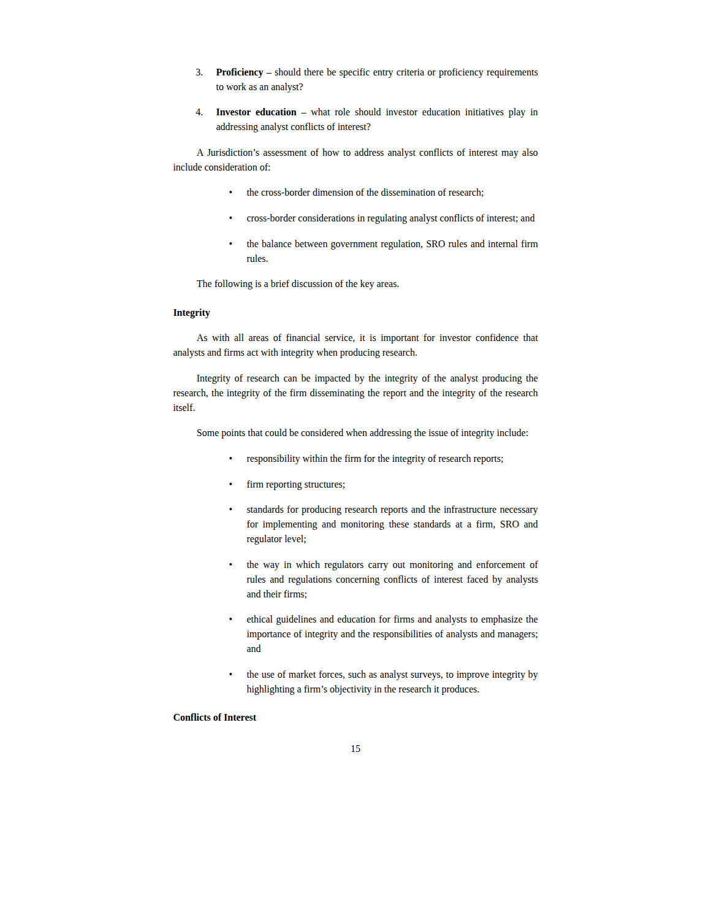Proficiency – should there be specific entry criteria or proficiency requirements to work as an analyst?
Investor education – what role should investor education initiatives play in addressing analyst conflicts of interest?
A Jurisdiction’s assessment of how to address analyst conflicts of interest may also include consideration of:
the cross-border dimension of the dissemination of research;
cross-border considerations in regulating analyst conflicts of interest; and
the balance between government regulation, SRO rules and internal firm rules.
The following is a brief discussion of the key areas.
Integrity
As with all areas of financial service, it is important for investor confidence that analysts and firms act with integrity when producing research.
Integrity of research can be impacted by the integrity of the analyst producing the research, the integrity of the firm disseminating the report and the integrity of the research itself.
Some points that could be considered when addressing the issue of integrity include:
responsibility within the firm for the integrity of research reports;
firm reporting structures;
standards for producing research reports and the infrastructure necessary for implementing and monitoring these standards at a firm, SRO and regulator level;
the way in which regulators carry out monitoring and enforcement of rules and regulations concerning conflicts of interest faced by analysts and their firms;
ethical guidelines and education for firms and analysts to emphasize the importance of integrity and the responsibilities of analysts and managers; and
the use of market forces, such as analyst surveys, to improve integrity by highlighting a firm’s objectivity in the research it produces.
Conflicts of Interest
15